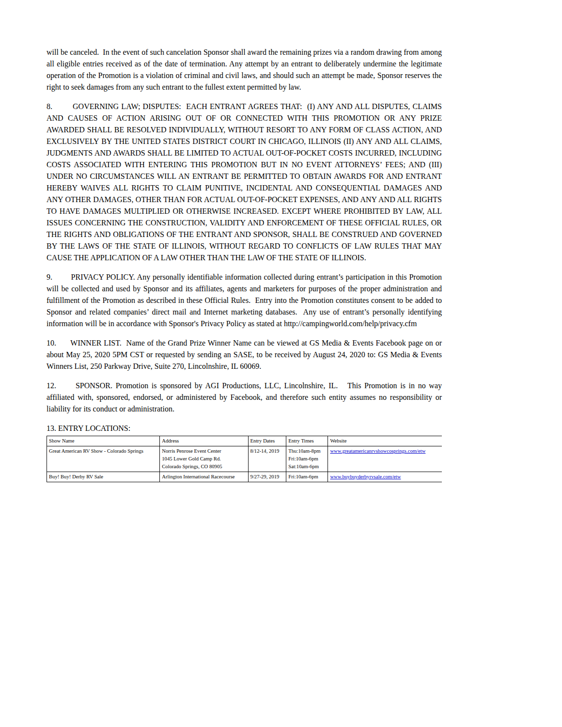will be canceled. In the event of such cancelation Sponsor shall award the remaining prizes via a random drawing from among all eligible entries received as of the date of termination. Any attempt by an entrant to deliberately undermine the legitimate operation of the Promotion is a violation of criminal and civil laws, and should such an attempt be made, Sponsor reserves the right to seek damages from any such entrant to the fullest extent permitted by law.
8. GOVERNING LAW; DISPUTES: EACH ENTRANT AGREES THAT: (I) ANY AND ALL DISPUTES, CLAIMS AND CAUSES OF ACTION ARISING OUT OF OR CONNECTED WITH THIS PROMOTION OR ANY PRIZE AWARDED SHALL BE RESOLVED INDIVIDUALLY, WITHOUT RESORT TO ANY FORM OF CLASS ACTION, AND EXCLUSIVELY BY THE UNITED STATES DISTRICT COURT IN CHICAGO, ILLINOIS (II) ANY AND ALL CLAIMS, JUDGMENTS AND AWARDS SHALL BE LIMITED TO ACTUAL OUT-OF-POCKET COSTS INCURRED, INCLUDING COSTS ASSOCIATED WITH ENTERING THIS PROMOTION BUT IN NO EVENT ATTORNEYS’ FEES; AND (III) UNDER NO CIRCUMSTANCES WILL AN ENTRANT BE PERMITTED TO OBTAIN AWARDS FOR AND ENTRANT HEREBY WAIVES ALL RIGHTS TO CLAIM PUNITIVE, INCIDENTAL AND CONSEQUENTIAL DAMAGES AND ANY OTHER DAMAGES, OTHER THAN FOR ACTUAL OUT-OF-POCKET EXPENSES, AND ANY AND ALL RIGHTS TO HAVE DAMAGES MULTIPLIED OR OTHERWISE INCREASED. EXCEPT WHERE PROHIBITED BY LAW, ALL ISSUES CONCERNING THE CONSTRUCTION, VALIDITY AND ENFORCEMENT OF THESE OFFICIAL RULES, OR THE RIGHTS AND OBLIGATIONS OF THE ENTRANT AND SPONSOR, SHALL BE CONSTRUED AND GOVERNED BY THE LAWS OF THE STATE OF ILLINOIS, WITHOUT REGARD TO CONFLICTS OF LAW RULES THAT MAY CAUSE THE APPLICATION OF A LAW OTHER THAN THE LAW OF THE STATE OF ILLINOIS.
9. PRIVACY POLICY. Any personally identifiable information collected during entrant’s participation in this Promotion will be collected and used by Sponsor and its affiliates, agents and marketers for purposes of the proper administration and fulfillment of the Promotion as described in these Official Rules. Entry into the Promotion constitutes consent to be added to Sponsor and related companies’ direct mail and Internet marketing databases. Any use of entrant’s personally identifying information will be in accordance with Sponsor's Privacy Policy as stated at http://campingworld.com/help/privacy.cfm
10. WINNER LIST. Name of the Grand Prize Winner Name can be viewed at GS Media & Events Facebook page on or about May 25, 2020 5PM CST or requested by sending an SASE, to be received by August 24, 2020 to: GS Media & Events Winners List, 250 Parkway Drive, Suite 270, Lincolnshire, IL 60069.
12. SPONSOR. Promotion is sponsored by AGI Productions, LLC, Lincolnshire, IL. This Promotion is in no way affiliated with, sponsored, endorsed, or administered by Facebook, and therefore such entity assumes no responsibility or liability for its conduct or administration.
13. ENTRY LOCATIONS:
| Show Name | Address | Entry Dates | Entry Times | Website |
| --- | --- | --- | --- | --- |
| Great American RV Show - Colorado Springs | Norris Penrose Event Center 1045 Lower Gold Camp Rd. Colorado Springs, CO 80905 | 8/12-14, 2019 | Thu:10am-8pm Fri:10am-6pm Sat:10am-6pm | www.greatamericanrvshowcosprings.com/etw |
| Buy! Buy! Derby RV Sale | Arlington International Racecourse | 9/27-29, 2019 | Fri:10am-6pm | www.buybuyderbyrvsale.com/etw |